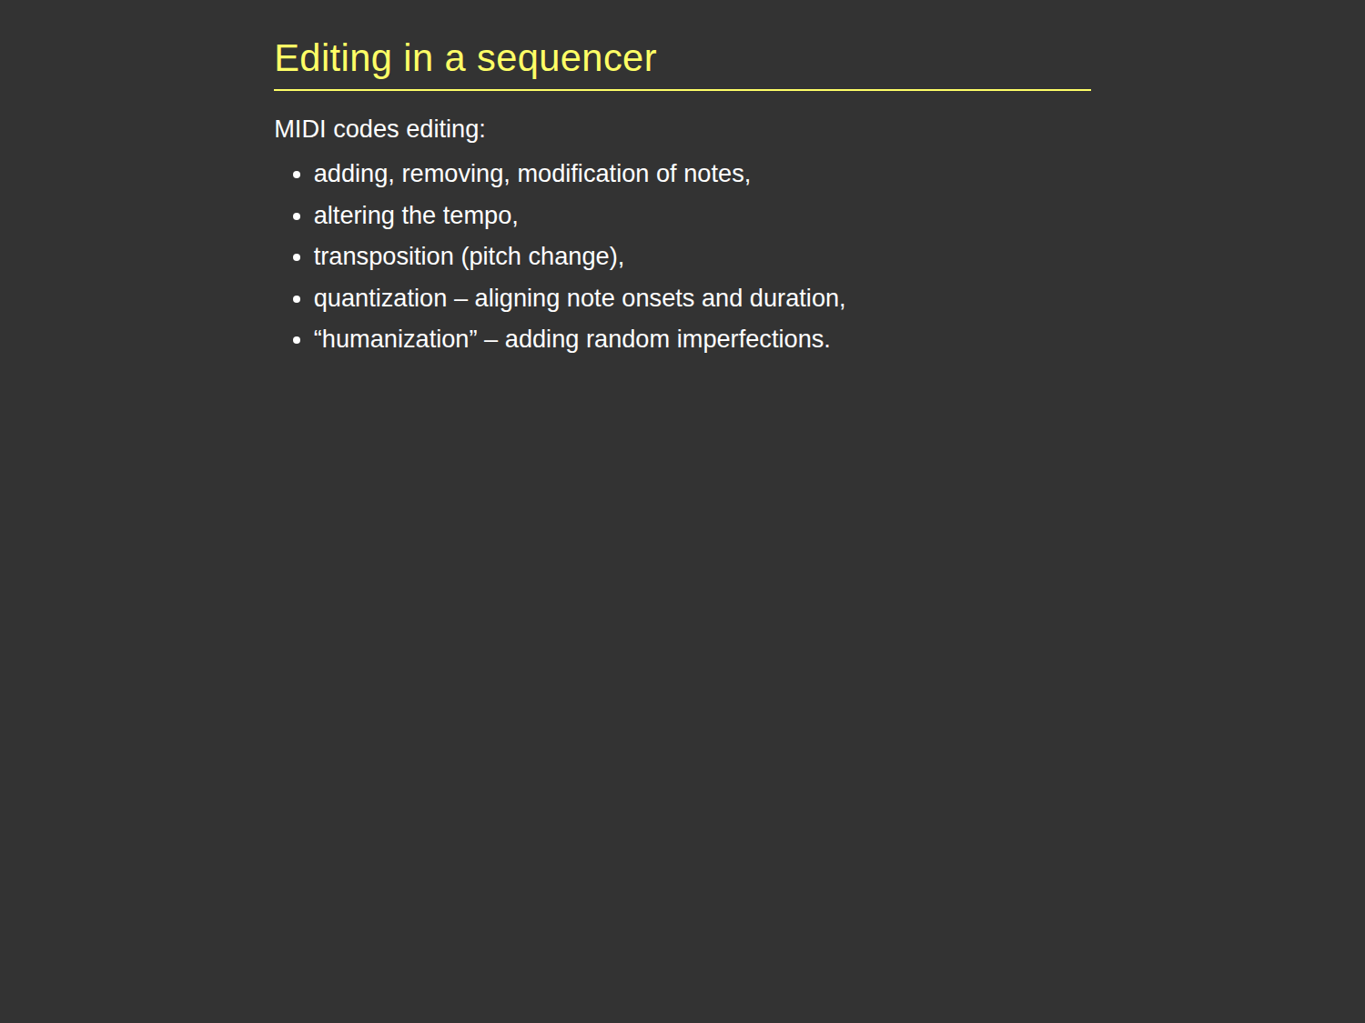Editing in a sequencer
MIDI codes editing:
adding, removing, modification of notes,
altering the tempo,
transposition (pitch change),
quantization – aligning note onsets and duration,
“humanization” – adding random imperfections.